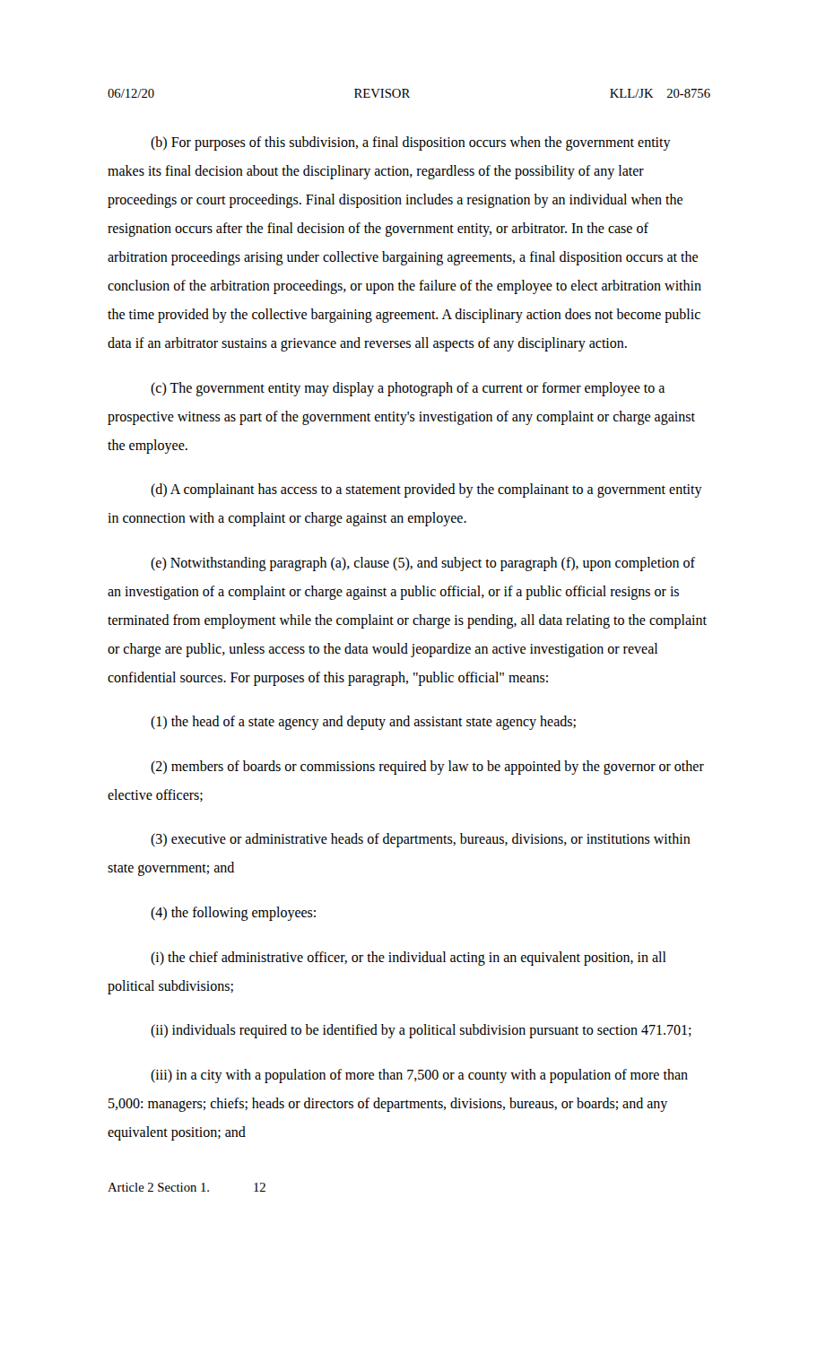06/12/20
REVISOR
KLL/JK 20-8756
(b) For purposes of this subdivision, a final disposition occurs when the government entity makes its final decision about the disciplinary action, regardless of the possibility of any later proceedings or court proceedings. Final disposition includes a resignation by an individual when the resignation occurs after the final decision of the government entity, or arbitrator. In the case of arbitration proceedings arising under collective bargaining agreements, a final disposition occurs at the conclusion of the arbitration proceedings, or upon the failure of the employee to elect arbitration within the time provided by the collective bargaining agreement. A disciplinary action does not become public data if an arbitrator sustains a grievance and reverses all aspects of any disciplinary action.
(c) The government entity may display a photograph of a current or former employee to a prospective witness as part of the government entity's investigation of any complaint or charge against the employee.
(d) A complainant has access to a statement provided by the complainant to a government entity in connection with a complaint or charge against an employee.
(e) Notwithstanding paragraph (a), clause (5), and subject to paragraph (f), upon completion of an investigation of a complaint or charge against a public official, or if a public official resigns or is terminated from employment while the complaint or charge is pending, all data relating to the complaint or charge are public, unless access to the data would jeopardize an active investigation or reveal confidential sources. For purposes of this paragraph, "public official" means:
(1) the head of a state agency and deputy and assistant state agency heads;
(2) members of boards or commissions required by law to be appointed by the governor or other elective officers;
(3) executive or administrative heads of departments, bureaus, divisions, or institutions within state government; and
(4) the following employees:
(i) the chief administrative officer, or the individual acting in an equivalent position, in all political subdivisions;
(ii) individuals required to be identified by a political subdivision pursuant to section 471.701;
(iii) in a city with a population of more than 7,500 or a county with a population of more than 5,000: managers; chiefs; heads or directors of departments, divisions, bureaus, or boards; and any equivalent position; and
Article 2 Section 1.12